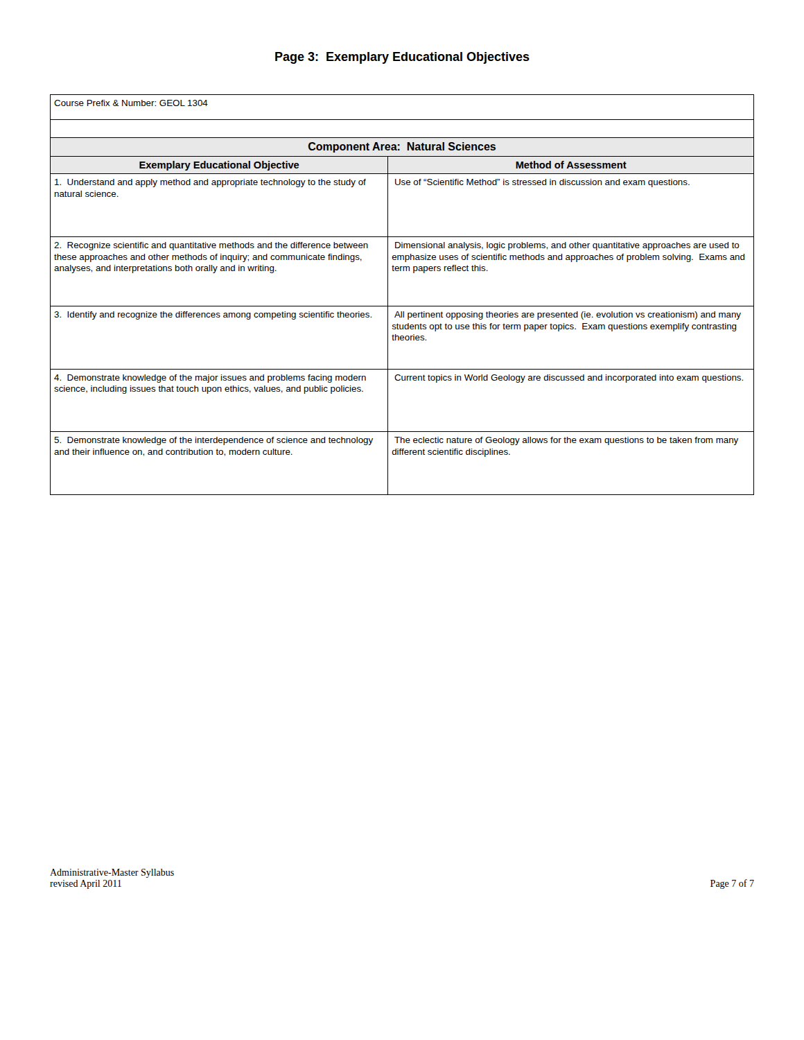Page 3: Exemplary Educational Objectives
| Course Prefix & Number: GEOL 1304 |
| Component Area: Natural Sciences |
| Exemplary Educational Objective | Method of Assessment |
| 1. Understand and apply method and appropriate technology to the study of natural science. | Use of “Scientific Method” is stressed in discussion and exam questions. |
| 2. Recognize scientific and quantitative methods and the difference between these approaches and other methods of inquiry; and communicate findings, analyses, and interpretations both orally and in writing. | Dimensional analysis, logic problems, and other quantitative approaches are used to emphasize uses of scientific methods and approaches of problem solving. Exams and term papers reflect this. |
| 3. Identify and recognize the differences among competing scientific theories. | All pertinent opposing theories are presented (ie. evolution vs creationism) and many students opt to use this for term paper topics. Exam questions exemplify contrasting theories. |
| 4. Demonstrate knowledge of the major issues and problems facing modern science, including issues that touch upon ethics, values, and public policies. | Current topics in World Geology are discussed and incorporated into exam questions. |
| 5. Demonstrate knowledge of the interdependence of science and technology and their influence on, and contribution to, modern culture. | The eclectic nature of Geology allows for the exam questions to be taken from many different scientific disciplines. |
Administrative-Master Syllabus
revised April 2011 Page 7 of 7